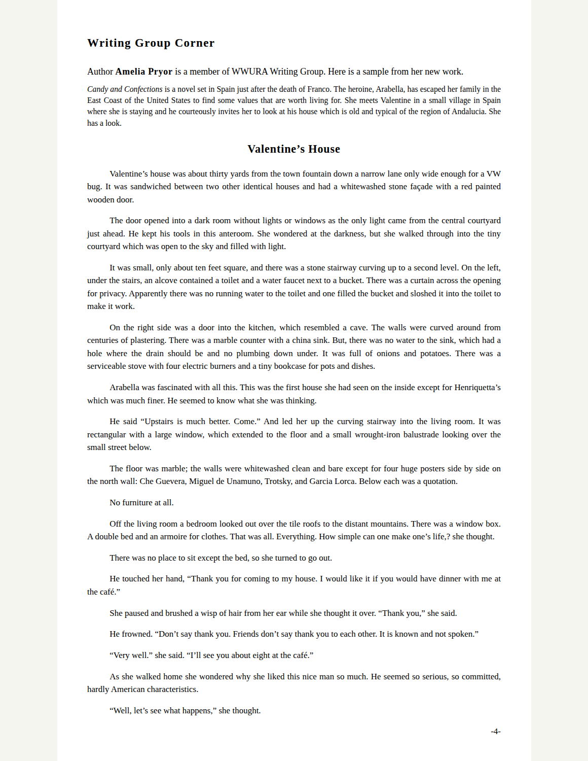Writing Group Corner
Author Amelia Pryor is a member of WWURA Writing Group. Here is a sample from her new work.
Candy and Confections is a novel set in Spain just after the death of Franco. The heroine, Arabella, has escaped her family in the East Coast of the United States to find some values that are worth living for. She meets Valentine in a small village in Spain where she is staying and he courteously invites her to look at his house which is old and typical of the region of Andalucia. She has a look.
Valentine’s House
Valentine’s house was about thirty yards from the town fountain down a narrow lane only wide enough for a VW bug. It was sandwiched between two other identical houses and had a whitewashed stone façade with a red painted wooden door.
The door opened into a dark room without lights or windows as the only light came from the central courtyard just ahead. He kept his tools in this anteroom. She wondered at the darkness, but she walked through into the tiny courtyard which was open to the sky and filled with light.
It was small, only about ten feet square, and there was a stone stairway curving up to a second level. On the left, under the stairs, an alcove contained a toilet and a water faucet next to a bucket. There was a curtain across the opening for privacy. Apparently there was no running water to the toilet and one filled the bucket and sloshed it into the toilet to make it work.
On the right side was a door into the kitchen, which resembled a cave. The walls were curved around from centuries of plastering. There was a marble counter with a china sink. But, there was no water to the sink, which had a hole where the drain should be and no plumbing down under. It was full of onions and potatoes. There was a serviceable stove with four electric burners and a tiny bookcase for pots and dishes.
Arabella was fascinated with all this. This was the first house she had seen on the inside except for Henriquetta’s which was much finer. He seemed to know what she was thinking.
He said “Upstairs is much better. Come.” And led her up the curving stairway into the living room. It was rectangular with a large window, which extended to the floor and a small wrought-iron balustrade looking over the small street below.
The floor was marble; the walls were whitewashed clean and bare except for four huge posters side by side on the north wall: Che Guevera, Miguel de Unamuno, Trotsky, and Garcia Lorca. Below each was a quotation.
No furniture at all.
Off the living room a bedroom looked out over the tile roofs to the distant mountains. There was a window box. A double bed and an armoire for clothes. That was all. Everything. How simple can one make one’s life,? she thought.
There was no place to sit except the bed, so she turned to go out.
He touched her hand, “Thank you for coming to my house. I would like it if you would have dinner with me at the café.”
She paused and brushed a wisp of hair from her ear while she thought it over. “Thank you,” she said.
He frowned. “Don’t say thank you. Friends don’t say thank you to each other. It is known and not spoken.”
“Very well.” she said. “I’ll see you about eight at the café.”
As she walked home she wondered why she liked this nice man so much. He seemed so serious, so committed, hardly American characteristics.
“Well, let’s see what happens,” she thought.
-4-